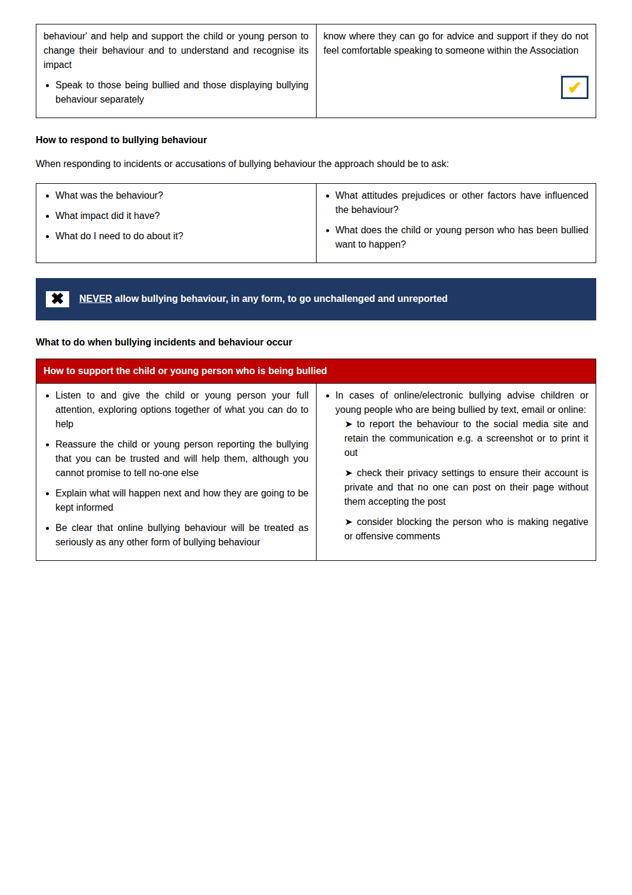| behaviour' and help and support the child or young person to change their behaviour and to understand and recognise its impact Speak to those being bullied and those displaying bullying behaviour separately | know where they can go for advice and support if they do not feel comfortable speaking to someone within the Association ✔ |
How to respond to bullying behaviour
When responding to incidents or accusations of bullying behaviour the approach should be to ask:
| What was the behaviour? What impact did it have? What do I need to do about it? | What attitudes prejudices or other factors have influenced the behaviour? What does the child or young person who has been bullied want to happen? |
✖ NEVER allow bullying behaviour, in any form, to go unchallenged and unreported
What to do when bullying incidents and behaviour occur
| How to support the child or young person who is being bullied |
| --- |
| Listen to and give the child or young person your full attention, exploring options together of what you can do to help Reassure the child or young person reporting the bullying that you can be trusted and will help them, although you cannot promise to tell no-one else Explain what will happen next and how they are going to be kept informed Be clear that online bullying behaviour will be treated as seriously as any other form of bullying behaviour | In cases of online/electronic bullying advise children or young people who are being bullied by text, email or online: to report the behaviour to the social media site and retain the communication e.g. a screenshot or to print it out check their privacy settings to ensure their account is private and that no one can post on their page without them accepting the post consider blocking the person who is making negative or offensive comments |